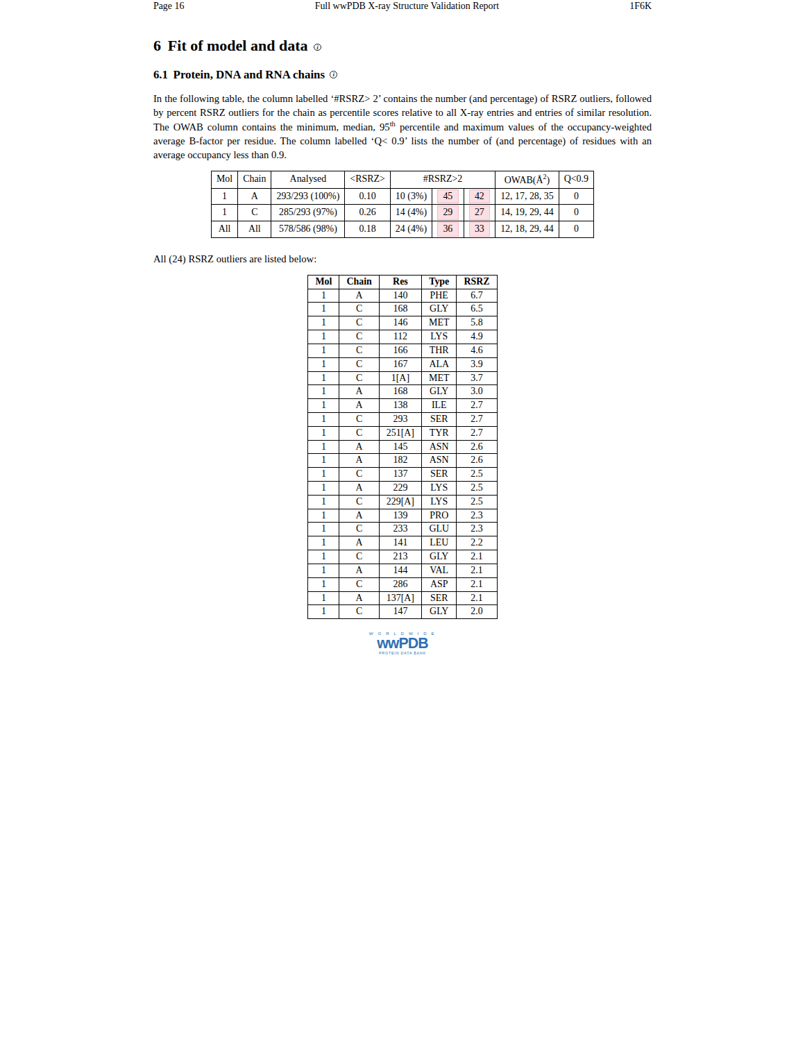Page 16
Full wwPDB X-ray Structure Validation Report
1F6K
6 Fit of model and data i
6.1 Protein, DNA and RNA chains i
In the following table, the column labelled ‘#RSRZ> 2’ contains the number (and percentage) of RSRZ outliers, followed by percent RSRZ outliers for the chain as percentile scores relative to all X-ray entries and entries of similar resolution. The OWAB column contains the minimum, median, 95th percentile and maximum values of the occupancy-weighted average B-factor per residue. The column labelled ‘Q< 0.9’ lists the number of (and percentage) of residues with an average occupancy less than 0.9.
| Mol | Chain | Analysed | <RSRZ> | #RSRZ>2 | OWAB(Å 2 ) | Q<0.9 |
| --- | --- | --- | --- | --- | --- | --- |
| 1 | A | 293/293 (100%) | 0.10 | 10 (3%) | 45 | 42 | 12, 17, 28, 35 | 0 |
| 1 | C | 285/293 (97%) | 0.26 | 14 (4%) | 29 | 27 | 14, 19, 29, 44 | 0 |
| All | All | 578/586 (98%) | 0.18 | 24 (4%) | 36 | 33 | 12, 18, 29, 44 | 0 |
All (24) RSRZ outliers are listed below:
| Mol | Chain | Res | Type | RSRZ |
| --- | --- | --- | --- | --- |
| 1 | A | 140 | PHE | 6.7 |
| 1 | C | 168 | GLY | 6.5 |
| 1 | C | 146 | MET | 5.8 |
| 1 | C | 112 | LYS | 4.9 |
| 1 | C | 166 | THR | 4.6 |
| 1 | C | 167 | ALA | 3.9 |
| 1 | C | 1[A] | MET | 3.7 |
| 1 | A | 168 | GLY | 3.0 |
| 1 | A | 138 | ILE | 2.7 |
| 1 | C | 293 | SER | 2.7 |
| 1 | C | 251[A] | TYR | 2.7 |
| 1 | A | 145 | ASN | 2.6 |
| 1 | A | 182 | ASN | 2.6 |
| 1 | C | 137 | SER | 2.5 |
| 1 | A | 229 | LYS | 2.5 |
| 1 | C | 229[A] | LYS | 2.5 |
| 1 | A | 139 | PRO | 2.3 |
| 1 | C | 233 | GLU | 2.3 |
| 1 | A | 141 | LEU | 2.2 |
| 1 | C | 213 | GLY | 2.1 |
| 1 | A | 144 | VAL | 2.1 |
| 1 | C | 286 | ASP | 2.1 |
| 1 | A | 137[A] | SER | 2.1 |
| 1 | C | 147 | GLY | 2.0 |
W O R L D W I D E
ww PDB
PROTEIN DATA BANK